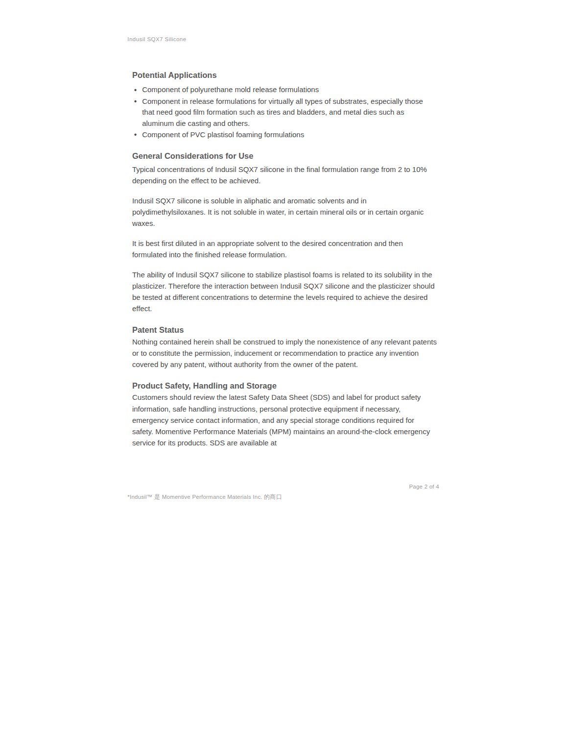Indusil SQX7 Silicone
Potential Applications
Component of polyurethane mold release formulations
Component in release formulations for virtually all types of substrates, especially those that need good film formation such as tires and bladders, and metal dies such as aluminum die casting and others.
Component of PVC plastisol foaming formulations
General Considerations for Use
Typical concentrations of Indusil SQX7 silicone in the final formulation range from 2 to 10% depending on the effect to be achieved.
Indusil SQX7 silicone is soluble in aliphatic and aromatic solvents and in polydimethylsiloxanes. It is not soluble in water, in certain mineral oils or in certain organic waxes.
It is best first diluted in an appropriate solvent to the desired concentration and then formulated into the finished release formulation.
The ability of Indusil SQX7 silicone to stabilize plastisol foams is related to its solubility in the plasticizer. Therefore the interaction between Indusil SQX7 silicone and the plasticizer should be tested at different concentrations to determine the levels required to achieve the desired effect.
Patent Status
Nothing contained herein shall be construed to imply the nonexistence of any relevant patents or to constitute the permission, inducement or recommendation to practice any invention covered by any patent, without authority from the owner of the patent.
Product Safety, Handling and Storage
Customers should review the latest Safety Data Sheet (SDS) and label for product safety information, safe handling instructions, personal protective equipment if necessary, emergency service contact information, and any special storage conditions required for safety. Momentive Performance Materials (MPM) maintains an around-the-clock emergency service for its products. SDS are available at
Page 2 of 4
*Indusil™ 是 Momentive Performance Materials Inc. 的商口